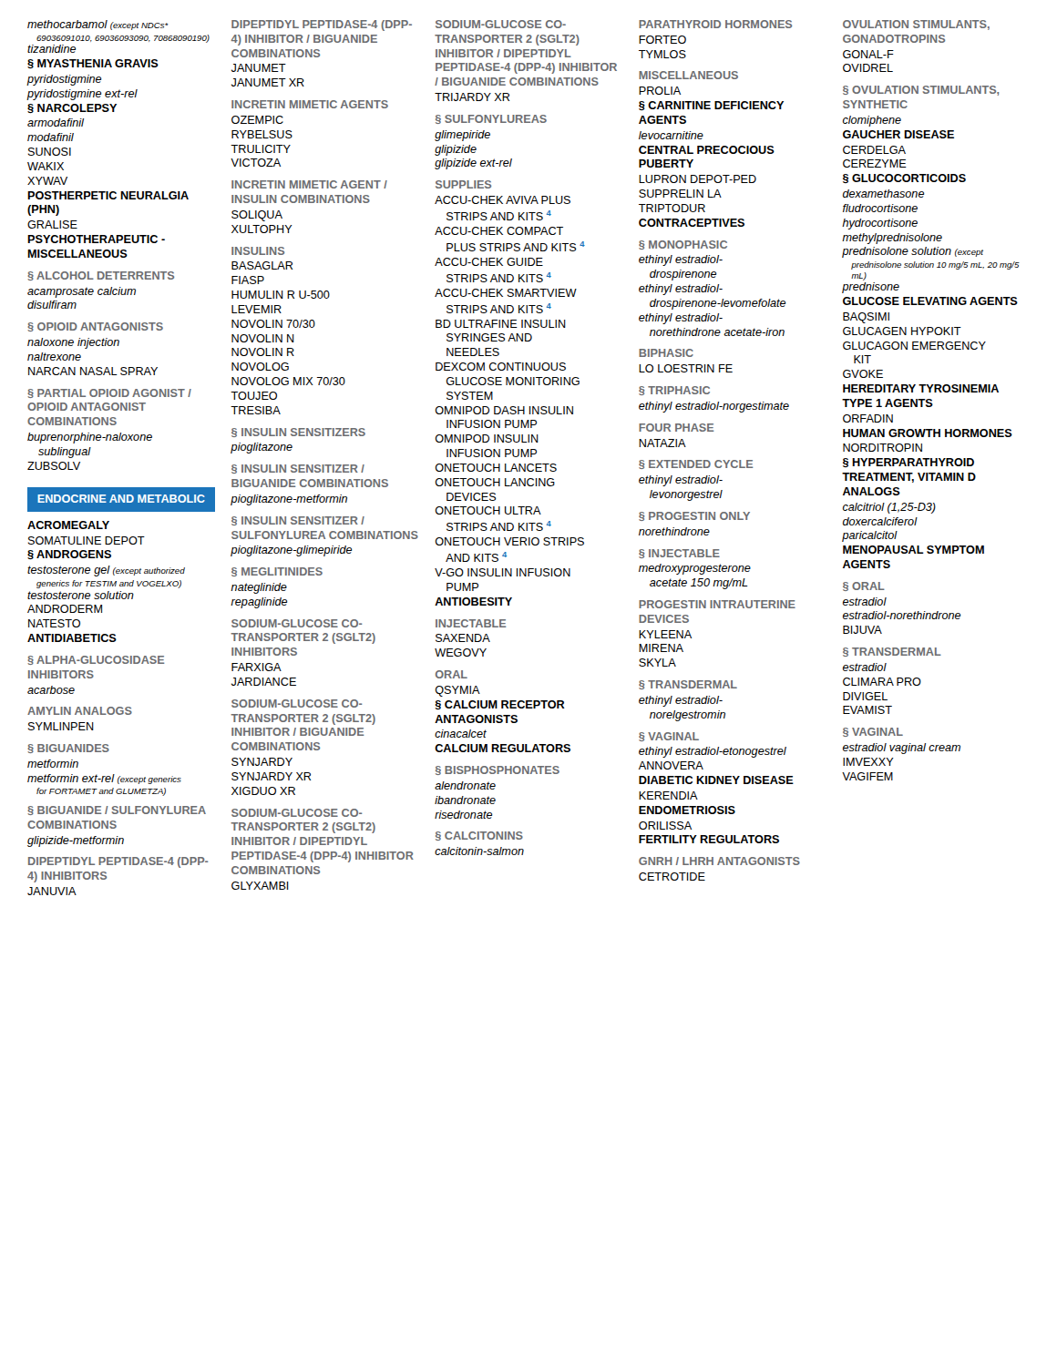methocarbamol (except NDCs* 69036091010, 69036093090, 70868090190)
tizanidine
§ Myasthenia Gravis
pyridostigmine
pyridostigmine ext-rel
§ Narcolepsy
armodafinil
modafinil
SUNOSI
WAKIX
XYWAV
Postherpetic Neuralgia (PHN)
GRALISE
Psychotherapeutic - Miscellaneous
§ Alcohol Deterrents
acamprosate calcium
disulfiram
§ Opioid Antagonists
naloxone injection
naltrexone
NARCAN NASAL SPRAY
§ Partial Opioid Agonist / Opioid Antagonist Combinations
buprenorphine-naloxone
sublingual
ZUBSOLV
Endocrine and Metabolic
Acromegaly
SOMATULINE DEPOT
§ Androgens
testosterone gel (except authorized generics for TESTIM and VOGELXO)
testosterone solution
ANDRODERM
NATESTO
Antidiabetics
§ Alpha-Glucosidase Inhibitors
acarbose
Amylin Analogs
SYMLINPEN
§ Biguanides
metformin
metformin ext-rel (except generics for FORTAMET and GLUMETZA)
§ Biguanide / Sulfonylurea Combinations
glipizide-metformin
Dipeptidyl Peptidase-4 (DPP-4) Inhibitors
JANUVIA
Dipeptidyl Peptidase-4 (DPP-4) Inhibitor / Biguanide Combinations
JANUMET
JANUMET XR
Incretin Mimetic Agents
OZEMPIC
RYBELSUS
TRULICITY
VICTOZA
Incretin Mimetic Agent / Insulin Combinations
SOLIQUA
XULTOPHY
Insulins
BASAGLAR
FIASP
HUMULIN R U-500
LEVEMIR
NOVOLIN 70/30
NOVOLIN N
NOVOLIN R
NOVOLOG
NOVOLOG MIX 70/30
TOUJEO
TRESIBA
§ Insulin Sensitizers
pioglitazone
§ Insulin Sensitizer / Biguanide Combinations
pioglitazone-metformin
§ Insulin Sensitizer / Sulfonylurea Combinations
pioglitazone-glimepiride
§ Meglitinides
nateglinide
repaglinide
Sodium-Glucose Co-Transporter 2 (SGLT2) Inhibitors
FARXIGA
JARDIANCE
Sodium-Glucose Co-Transporter 2 (SGLT2) Inhibitor / Biguanide Combinations
SYNJARDY
SYNJARDY XR
XIGDUO XR
Sodium-Glucose Co-Transporter 2 (SGLT2) Inhibitor / Dipeptidyl Peptidase-4 (DPP-4) Inhibitor Combinations
GLYXAMBI
Sodium-Glucose Co-Transporter 2 (SGLT2) Inhibitor / Dipeptidyl Peptidase-4 (DPP-4) Inhibitor / Biguanide Combinations
TRIJARDY XR
§ Sulfonylureas
glimepiride
glipizide
glipizide ext-rel
Supplies
ACCU-CHEK AVIVA PLUS
STRIPS AND KITS 4
ACCU-CHEK COMPACT
PLUS STRIPS AND KITS 4
ACCU-CHEK GUIDE
STRIPS AND KITS 4
ACCU-CHEK SMARTVIEW
STRIPS AND KITS 4
BD ULTRAFINE INSULIN
SYRINGES AND
NEEDLES
DEXCOM CONTINUOUS
GLUCOSE MONITORING
SYSTEM
OMNIPOD DASH INSULIN
INFUSION PUMP
OMNIPOD INSULIN
INFUSION PUMP
ONETOUCH LANCETS
ONETOUCH LANCING
DEVICES
ONETOUCH ULTRA
STRIPS AND KITS 4
ONETOUCH VERIO STRIPS
AND KITS 4
V-GO INSULIN INFUSION
PUMP
Antiobesity
Injectable
SAXENDA
WEGOVY
Oral
QSYMIA
§ Calcium Receptor Antagonists
cinacalcet
Calcium Regulators
§ Bisphosphonates
alendronate
ibandronate
risedronate
§ Calcitonins
calcitonin-salmon
Parathyroid Hormones
FORTEO
TYMLOS
Miscellaneous
PROLIA
§ Carnitine Deficiency Agents
levocarnitine
Central Precocious Puberty
LUPRON DEPOT-PED
SUPPRELIN LA
TRIPTODUR
Contraceptives
§ Monophasic
ethinyl estradiol-
drospirenone
ethinyl estradiol-
drospirenone-levomefolate
ethinyl estradiol-
norethindrone acetate-iron
Biphasic
LO LOESTRIN FE
§ Triphasic
ethinyl estradiol-norgestimate
Four Phase
NATAZIA
§ Extended Cycle
ethinyl estradiol-
levonorgestrel
§ Progestin Only
norethindrone
§ Injectable
medroxyprogesterone
acetate 150 mg/mL
Progestin Intrauterine Devices
KYLEENA
MIRENA
SKYLA
§ Transdermal
ethinyl estradiol-
norelgestromin
§ Vaginal
ethinyl estradiol-etonogestrel
ANNOVERA
Diabetic Kidney Disease
KERENDIA
Endometriosis
ORILISSA
Fertility Regulators
GNRH / LHRH Antagonists
CETROTIDE
Ovulation Stimulants, Gonadotropins
GONAL-F
OVIDREL
§ Ovulation Stimulants, Synthetic
clomiphene
Gaucher Disease
CERDELGA
CEREZYME
§ Glucocorticoids
dexamethasone
fludrocortisone
hydrocortisone
methylprednisolone
prednisolone solution (except prednisolone solution 10 mg/5 mL, 20 mg/5 mL)
prednisone
Glucose Elevating Agents
BAQSIMI
GLUCAGEN HYPOKIT
GLUCAGON EMERGENCY
KIT
GVOKE
Hereditary Tyrosinemia Type 1 Agents
ORFADIN
Human Growth Hormones
NORDITROPIN
§ Hyperparathyroid Treatment, Vitamin D Analogs
calcitriol (1,25-D3)
doxercalciferol
paricalcitol
Menopausal Symptom Agents
§ Oral
estradiol
estradiol-norethindrone
BIJUVA
§ Transdermal
estradiol
CLIMARA PRO
DIVIGEL
EVAMIST
§ Vaginal
estradiol vaginal cream
IMVEXXY
VAGIFEM